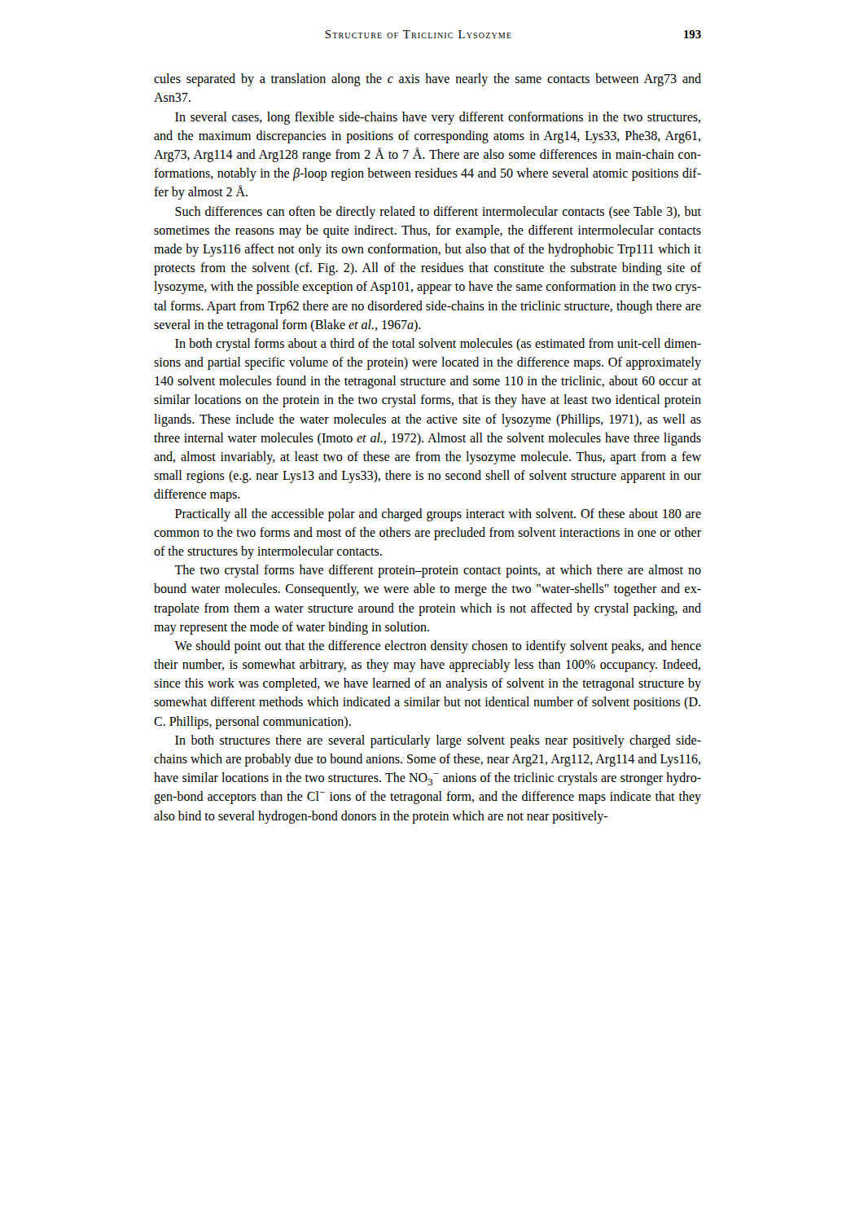Structure of Triclinic Lysozyme 193
cules separated by a translation along the c axis have nearly the same contacts between Arg73 and Asn37.
In several cases, long flexible side-chains have very different conformations in the two structures, and the maximum discrepancies in positions of corresponding atoms in Arg14, Lys33, Phe38, Arg61, Arg73, Arg114 and Arg128 range from 2 Å to 7 Å. There are also some differences in main-chain conformations, notably in the β-loop region between residues 44 and 50 where several atomic positions differ by almost 2 Å.
Such differences can often be directly related to different intermolecular contacts (see Table 3), but sometimes the reasons may be quite indirect. Thus, for example, the different intermolecular contacts made by Lys116 affect not only its own conformation, but also that of the hydrophobic Trp111 which it protects from the solvent (cf. Fig. 2). All of the residues that constitute the substrate binding site of lysozyme, with the possible exception of Asp101, appear to have the same conformation in the two crystal forms. Apart from Trp62 there are no disordered side-chains in the triclinic structure, though there are several in the tetragonal form (Blake et al., 1967a).
In both crystal forms about a third of the total solvent molecules (as estimated from unit-cell dimensions and partial specific volume of the protein) were located in the difference maps. Of approximately 140 solvent molecules found in the tetragonal structure and some 110 in the triclinic, about 60 occur at similar locations on the protein in the two crystal forms, that is they have at least two identical protein ligands. These include the water molecules at the active site of lysozyme (Phillips, 1971), as well as three internal water molecules (Imoto et al., 1972). Almost all the solvent molecules have three ligands and, almost invariably, at least two of these are from the lysozyme molecule. Thus, apart from a few small regions (e.g. near Lys13 and Lys33), there is no second shell of solvent structure apparent in our difference maps.
Practically all the accessible polar and charged groups interact with solvent. Of these about 180 are common to the two forms and most of the others are precluded from solvent interactions in one or other of the structures by intermolecular contacts.
The two crystal forms have different protein–protein contact points, at which there are almost no bound water molecules. Consequently, we were able to merge the two "water-shells" together and extrapolate from them a water structure around the protein which is not affected by crystal packing, and may represent the mode of water binding in solution.
We should point out that the difference electron density chosen to identify solvent peaks, and hence their number, is somewhat arbitrary, as they may have appreciably less than 100% occupancy. Indeed, since this work was completed, we have learned of an analysis of solvent in the tetragonal structure by somewhat different methods which indicated a similar but not identical number of solvent positions (D. C. Phillips, personal communication).
In both structures there are several particularly large solvent peaks near positively charged side-chains which are probably due to bound anions. Some of these, near Arg21, Arg112, Arg114 and Lys116, have similar locations in the two structures. The NO3− anions of the triclinic crystals are stronger hydrogen-bond acceptors than the Cl− ions of the tetragonal form, and the difference maps indicate that they also bind to several hydrogen-bond donors in the protein which are not near positively-